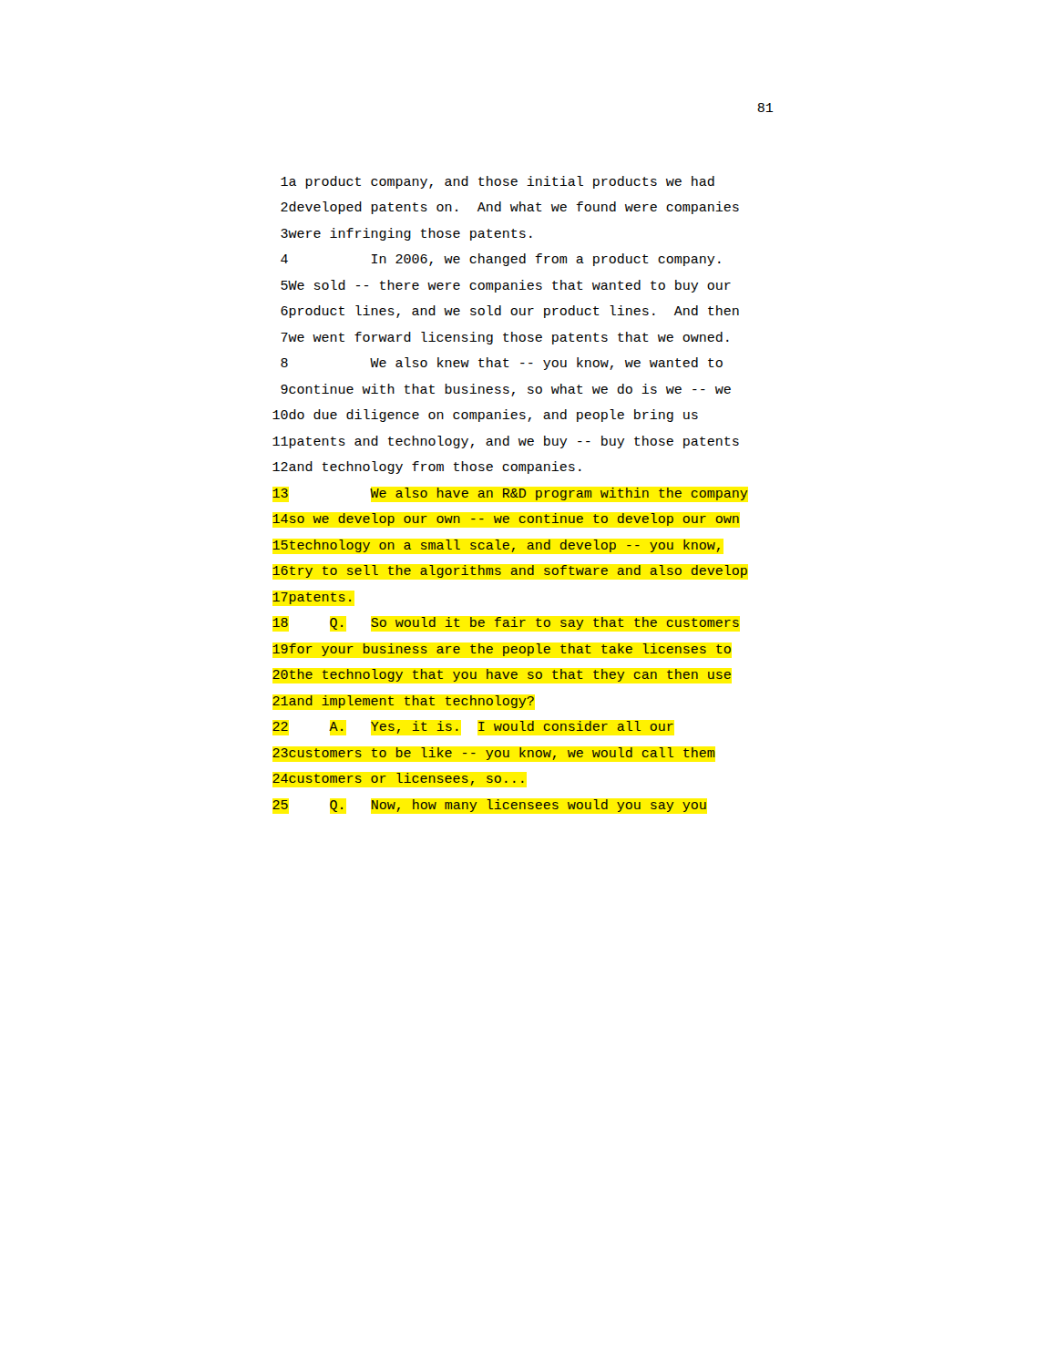81
| 1 | a product company, and those initial products we had |
| 2 | developed patents on. And what we found were companies |
| 3 | were infringing those patents. |
| 4 | In 2006, we changed from a product company. |
| 5 | We sold -- there were companies that wanted to buy our |
| 6 | product lines, and we sold our product lines. And then |
| 7 | we went forward licensing those patents that we owned. |
| 8 | We also knew that -- you know, we wanted to |
| 9 | continue with that business, so what we do is we -- we |
| 10 | do due diligence on companies, and people bring us |
| 11 | patents and technology, and we buy -- buy those patents |
| 12 | and technology from those companies. |
| 13 | We also have an R&D program within the company |
| 14 | so we develop our own -- we continue to develop our own |
| 15 | technology on a small scale, and develop -- you know, |
| 16 | try to sell the algorithms and software and also develop |
| 17 | patents. |
| 18 | Q. So would it be fair to say that the customers |
| 19 | for your business are the people that take licenses to |
| 20 | the technology that you have so that they can then use |
| 21 | and implement that technology? |
| 22 | A. Yes, it is. I would consider all our |
| 23 | customers to be like -- you know, we would call them |
| 24 | customers or licensees, so... |
| 25 | Q. Now, how many licensees would you say you |